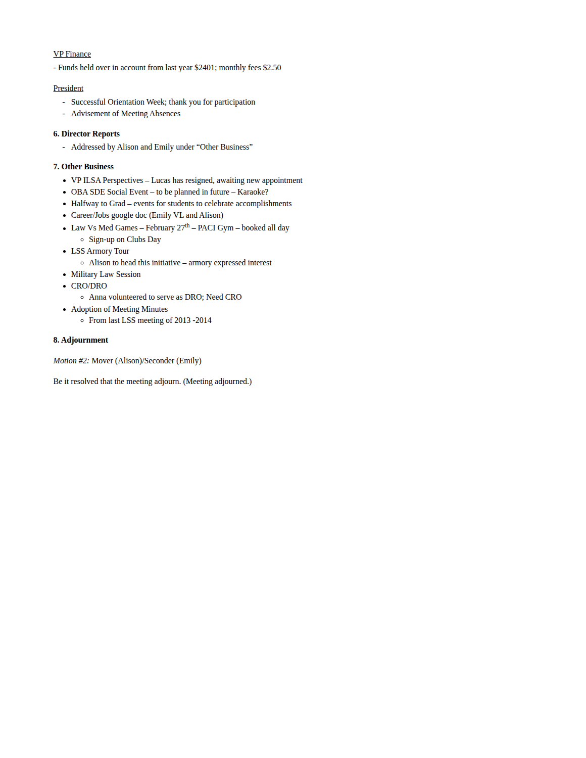VP Finance
- Funds held over in account from last year $2401; monthly fees $2.50
President
Successful Orientation Week; thank you for participation
Advisement of Meeting Absences
6. Director Reports
Addressed by Alison and Emily under “Other Business”
7. Other Business
VP ILSA Perspectives – Lucas has resigned, awaiting new appointment
OBA SDE Social Event – to be planned in future – Karaoke?
Halfway to Grad – events for students to celebrate accomplishments
Career/Jobs google doc (Emily VL and Alison)
Law Vs Med Games – February 27th – PACI Gym – booked all day
Sign-up on Clubs Day
LSS Armory Tour
Alison to head this initiative – armory expressed interest
Military Law Session
CRO/DRO
Anna volunteered to serve as DRO; Need CRO
Adoption of Meeting Minutes
From last LSS meeting of 2013 -2014
8. Adjournment
Motion #2: Mover (Alison)/Seconder (Emily)
Be it resolved that the meeting adjourn. (Meeting adjourned.)